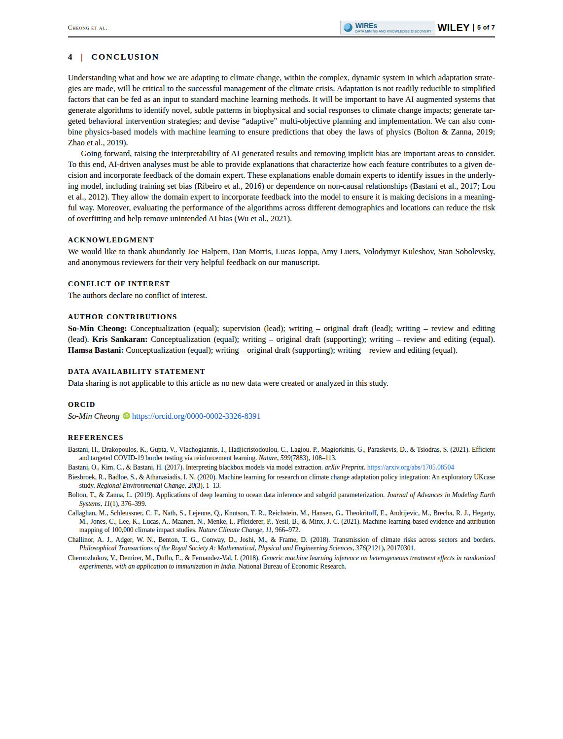Cheong et al. WIREs Data Mining and Knowledge Discovery WILEY 5 of 7
4|CONCLUSION
Understanding what and how we are adapting to climate change, within the complex, dynamic system in which adaptation strategies are made, will be critical to the successful management of the climate crisis. Adaptation is not readily reducible to simplified factors that can be fed as an input to standard machine learning methods. It will be important to have AI augmented systems that generate algorithms to identify novel, subtle patterns in biophysical and social responses to climate change impacts; generate targeted behavioral intervention strategies; and devise “adaptive” multi-objective planning and implementation. We can also combine physics-based models with machine learning to ensure predictions that obey the laws of physics (Bolton & Zanna, 2019; Zhao et al., 2019).
Going forward, raising the interpretability of AI generated results and removing implicit bias are important areas to consider. To this end, AI-driven analyses must be able to provide explanations that characterize how each feature contributes to a given decision and incorporate feedback of the domain expert. These explanations enable domain experts to identify issues in the underlying model, including training set bias (Ribeiro et al., 2016) or dependence on non-causal relationships (Bastani et al., 2017; Lou et al., 2012). They allow the domain expert to incorporate feedback into the model to ensure it is making decisions in a meaningful way. Moreover, evaluating the performance of the algorithms across different demographics and locations can reduce the risk of overfitting and help remove unintended AI bias (Wu et al., 2021).
ACKNOWLEDGMENT
We would like to thank abundantly Joe Halpern, Dan Morris, Lucas Joppa, Amy Luers, Volodymyr Kuleshov, Stan Sobolevsky, and anonymous reviewers for their very helpful feedback on our manuscript.
CONFLICT OF INTEREST
The authors declare no conflict of interest.
AUTHOR CONTRIBUTIONS
So-Min Cheong: Conceptualization (equal); supervision (lead); writing – original draft (lead); writing – review and editing (lead). Kris Sankaran: Conceptualization (equal); writing – original draft (supporting); writing – review and editing (equal). Hamsa Bastani: Conceptualization (equal); writing – original draft (supporting); writing – review and editing (equal).
DATA AVAILABILITY STATEMENT
Data sharing is not applicable to this article as no new data were created or analyzed in this study.
ORCID
So-Min Cheong https://orcid.org/0000-0002-3326-8391
REFERENCES
Bastani, H., Drakopoulos, K., Gupta, V., Vlachogiannis, I., Hadjicristodoulou, C., Lagiou, P., Magiorkinis, G., Paraskevis, D., & Tsiodras, S. (2021). Efficient and targeted COVID-19 border testing via reinforcement learning. Nature, 599(7883), 108–113.
Bastani, O., Kim, C., & Bastani, H. (2017). Interpreting blackbox models via model extraction. arXiv Preprint. https://arxiv.org/abs/1705.08504
Biesbroek, R., Badloe, S., & Athanasiadis, I. N. (2020). Machine learning for research on climate change adaptation policy integration: An exploratory UKcase study. Regional Environmental Change, 20(3), 1–13.
Bolton, T., & Zanna, L. (2019). Applications of deep learning to ocean data inference and subgrid parameterization. Journal of Advances in Modeling Earth Systems, 11(1), 376–399.
Callaghan, M., Schleussner, C. F., Nath, S., Lejeune, Q., Knutson, T. R., Reichstein, M., Hansen, G., Theokritoff, E., Andrijevic, M., Brecha, R. J., Hegarty, M., Jones, C., Lee, K., Lucas, A., Maanen, N., Menke, I., Pfleiderer, P., Yesil, B., & Minx, J. C. (2021). Machine-learning-based evidence and attribution mapping of 100,000 climate impact studies. Nature Climate Change, 11, 966–972.
Challinor, A. J., Adger, W. N., Benton, T. G., Conway, D., Joshi, M., & Frame, D. (2018). Transmission of climate risks across sectors and borders. Philosophical Transactions of the Royal Society A: Mathematical, Physical and Engineering Sciences, 376(2121), 20170301.
Chernozhukov, V., Demirer, M., Duflo, E., & Fernandez-Val, I. (2018). Generic machine learning inference on heterogeneous treatment effects in randomized experiments, with an application to immunization in India. National Bureau of Economic Research.